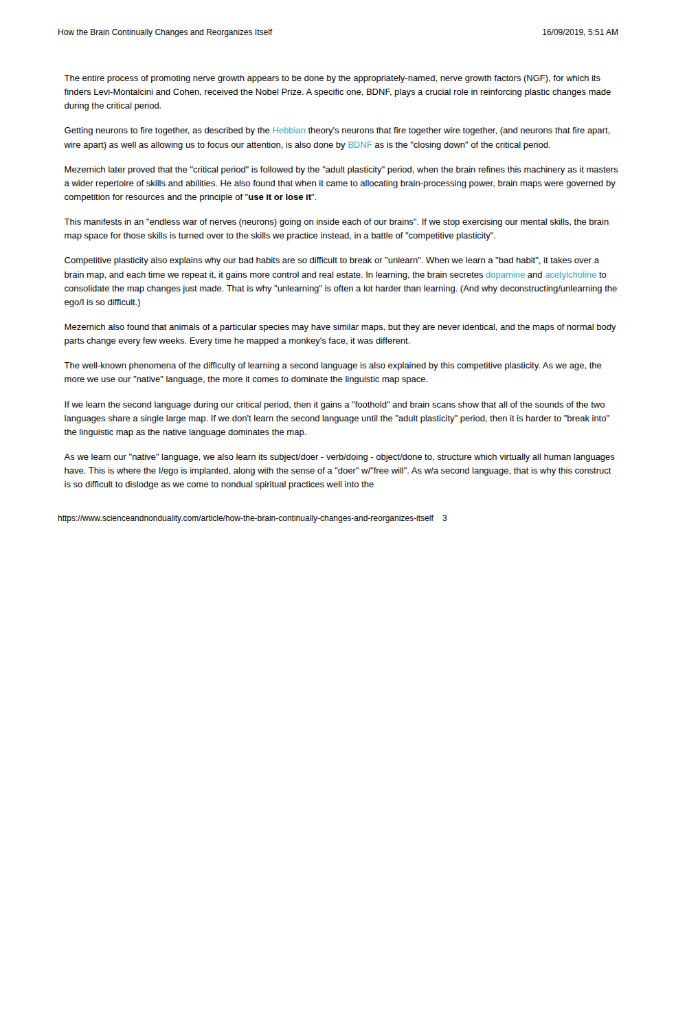How the Brain Continually Changes and Reorganizes Itself
16/09/2019, 5:51 AM
The entire process of promoting nerve growth appears to be done by the appropriately-named, nerve growth factors (NGF), for which its finders Levi-Montalcini and Cohen, received the Nobel Prize. A specific one, BDNF, plays a crucial role in reinforcing plastic changes made during the critical period.
Getting neurons to fire together, as described by the Hebbian theory's neurons that fire together wire together, (and neurons that fire apart, wire apart) as well as allowing us to focus our attention, is also done by BDNF as is the "closing down" of the critical period.
Mezernich later proved that the "critical period" is followed by the "adult plasticity" period, when the brain refines this machinery as it masters a wider repertoire of skills and abilities. He also found that when it came to allocating brain-processing power, brain maps were governed by competition for resources and the principle of "use it or lose it".
This manifests in an "endless war of nerves (neurons) going on inside each of our brains". If we stop exercising our mental skills, the brain map space for those skills is turned over to the skills we practice instead, in a battle of "competitive plasticity".
Competitive plasticity also explains why our bad habits are so difficult to break or "unlearn". When we learn a "bad habit", it takes over a brain map, and each time we repeat it, it gains more control and real estate. In learning, the brain secretes dopamine and acetylcholine to consolidate the map changes just made. That is why "unlearning" is often a lot harder than learning. (And why deconstructing/unlearning the ego/I is so difficult.)
Mezernich also found that animals of a particular species may have similar maps, but they are never identical, and the maps of normal body parts change every few weeks. Every time he mapped a monkey's face, it was different.
The well-known phenomena of the difficulty of learning a second language is also explained by this competitive plasticity. As we age, the more we use our "native" language, the more it comes to dominate the linguistic map space.
If we learn the second language during our critical period, then it gains a "foothold" and brain scans show that all of the sounds of the two languages share a single large map. If we don't learn the second language until the "adult plasticity" period, then it is harder to "break into" the linguistic map as the native language dominates the map.
As we learn our "native" language, we also learn its subject/doer - verb/doing - object/done to, structure which virtually all human languages have. This is where the I/ego is implanted, along with the sense of a "doer" w/"free will". As w/a second language, that is why this construct is so difficult to dislodge as we come to nondual spiritual practices well into the
https://www.scienceandnonduality.com/article/how-the-brain-continually-changes-and-reorganizes-itself 3